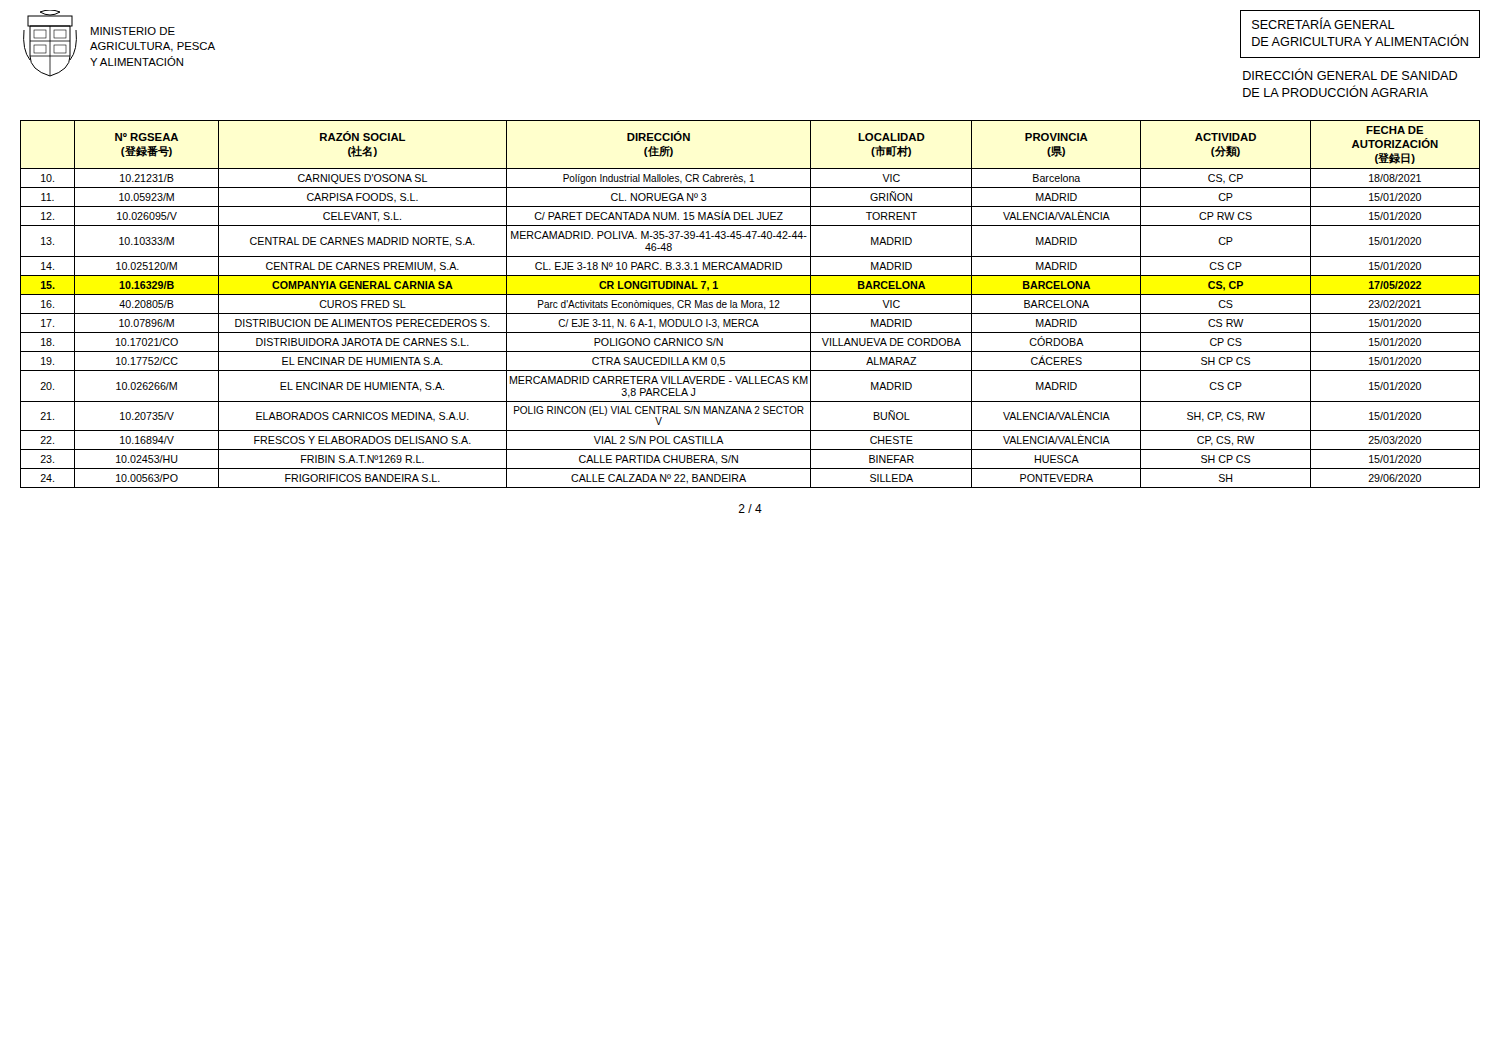MINISTERIO DE
AGRICULTURA, PESCA
Y ALIMENTACIÓN
SECRETARÍA GENERAL
DE AGRICULTURA Y ALIMENTACIÓN
DIRECCIÓN GENERAL DE SANIDAD
DE LA PRODUCCIÓN AGRARIA
| | Nº RGSEAA (登録番号) | RAZÓN SOCIAL (社名) | DIRECCIÓN (住所) | LOCALIDAD (市町村) | PROVINCIA (県) | ACTIVIDAD (分類) | FECHA DE AUTORIZACIÓN (登録日) |
| --- | --- | --- | --- | --- | --- | --- | --- |
| 10. | 10.21231/B | CARNIQUES D'OSONA SL | Polígon Industrial Malloles, CR Cabrerès, 1 | VIC | Barcelona | CS, CP | 18/08/2021 |
| 11. | 10.05923/M | CARPISA FOODS, S.L. | CL. NORUEGA Nº 3 | GRIÑON | MADRID | CP | 15/01/2020 |
| 12. | 10.026095/V | CELEVANT, S.L. | C/ PARET DECANTADA NUM. 15 MASÍA DEL JUEZ | TORRENT | VALENCIA/VALÈNCIA | CP RW CS | 15/01/2020 |
| 13. | 10.10333/M | CENTRAL DE CARNES MADRID NORTE, S.A. | MERCAMADRID. POLIVA. M-35-37-39-41-43-45-47-40-42-44-46-48 | MADRID | MADRID | CP | 15/01/2020 |
| 14. | 10.025120/M | CENTRAL DE CARNES PREMIUM, S.A. | CL. EJE 3-18 Nº 10 PARC. B.3.3.1 MERCAMADRID | MADRID | MADRID | CS CP | 15/01/2020 |
| 15. | 10.16329/B | COMPANYIA GENERAL CARNIA SA | CR LONGITUDINAL 7, 1 | BARCELONA | BARCELONA | CS, CP | 17/05/2022 |
| 16. | 40.20805/B | CUROS FRED SL | Parc d'Activitats Econòmiques, CR Mas de la Mora, 12 | VIC | BARCELONA | CS | 23/02/2021 |
| 17. | 10.07896/M | DISTRIBUCION DE ALIMENTOS PERECEDEROS S. | C/ EJE 3-11, N. 6 A-1, MODULO I-3, MERCA | MADRID | MADRID | CS RW | 15/01/2020 |
| 18. | 10.17021/CO | DISTRIBUIDORA JAROTA DE CARNES S.L. | POLIGONO CARNICO S/N | VILLANUEVA DE CORDOBA | CÓRDOBA | CP CS | 15/01/2020 |
| 19. | 10.17752/CC | EL ENCINAR DE HUMIENTA S.A. | CTRA SAUCEDILLA KM 0,5 | ALMARAZ | CÁCERES | SH CP CS | 15/01/2020 |
| 20. | 10.026266/M | EL ENCINAR DE HUMIENTA, S.A. | MERCAMADRID CARRETERA VILLAVERDE - VALLECAS KM 3,8 PARCELA J | MADRID | MADRID | CS CP | 15/01/2020 |
| 21. | 10.20735/V | ELABORADOS CARNICOS MEDINA, S.A.U. | POLIG RINCON (EL) VIAL CENTRAL S/N MANZANA 2 SECTOR V | BUÑOL | VALENCIA/VALÈNCIA | SH, CP, CS, RW | 15/01/2020 |
| 22. | 10.16894/V | FRESCOS Y ELABORADOS DELISANO S.A. | VIAL 2 S/N POL CASTILLA | CHESTE | VALENCIA/VALÈNCIA | CP, CS, RW | 25/03/2020 |
| 23. | 10.02453/HU | FRIBIN S.A.T.Nº1269 R.L. | CALLE PARTIDA CHUBERA, S/N | BINEFAR | HUESCA | SH CP CS | 15/01/2020 |
| 24. | 10.00563/PO | FRIGORIFICOS BANDEIRA S.L. | CALLE CALZADA Nº 22, BANDEIRA | SILLEDA | PONTEVEDRA | SH | 29/06/2020 |
2 / 4